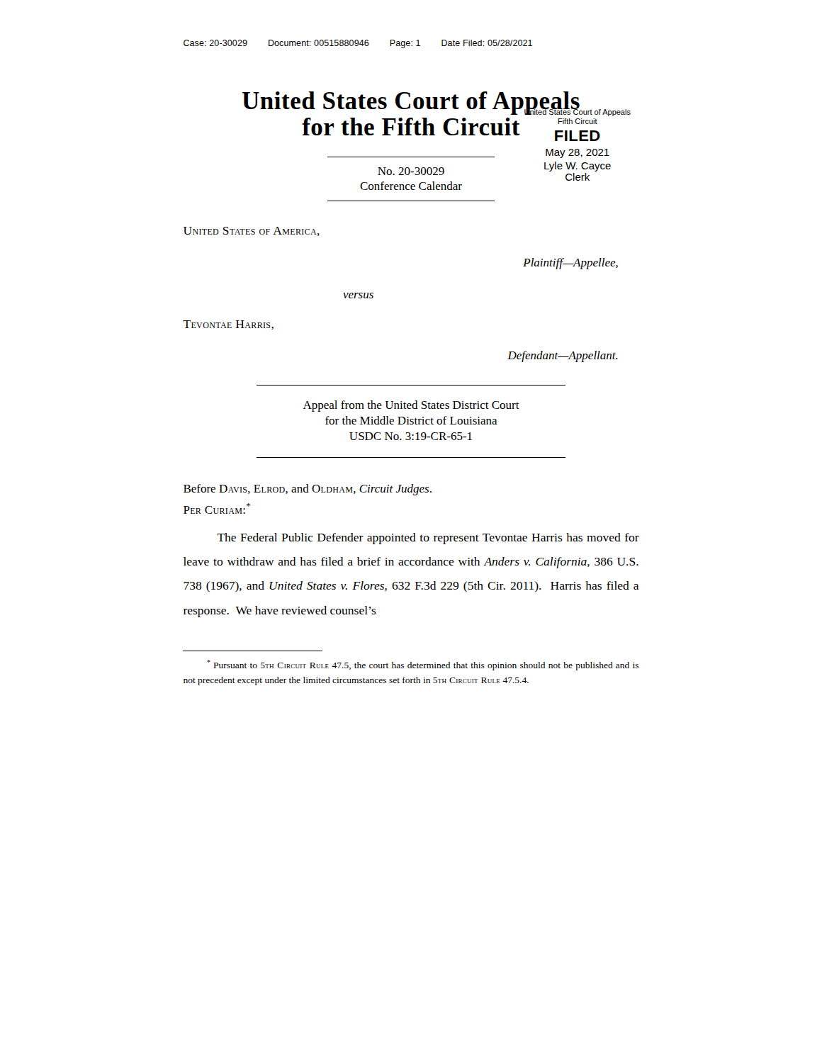Case: 20-30029 Document: 00515880946 Page: 1 Date Filed: 05/28/2021
United States Court of Appeals for the Fifth Circuit
United States Court of Appeals
Fifth Circuit
FILED
May 28, 2021
Lyle W. Cayce
Clerk
No. 20-30029
Conference Calendar
United States of America,
Plaintiff—Appellee,
versus
Tevontae Harris,
Defendant—Appellant.
Appeal from the United States District Court
for the Middle District of Louisiana
USDC No. 3:19-CR-65-1
Before Davis, Elrod, and Oldham, Circuit Judges.
Per Curiam:*
The Federal Public Defender appointed to represent Tevontae Harris has moved for leave to withdraw and has filed a brief in accordance with Anders v. California, 386 U.S. 738 (1967), and United States v. Flores, 632 F.3d 229 (5th Cir. 2011). Harris has filed a response. We have reviewed counsel’s
* Pursuant to 5th Circuit Rule 47.5, the court has determined that this opinion should not be published and is not precedent except under the limited circumstances set forth in 5th Circuit Rule 47.5.4.